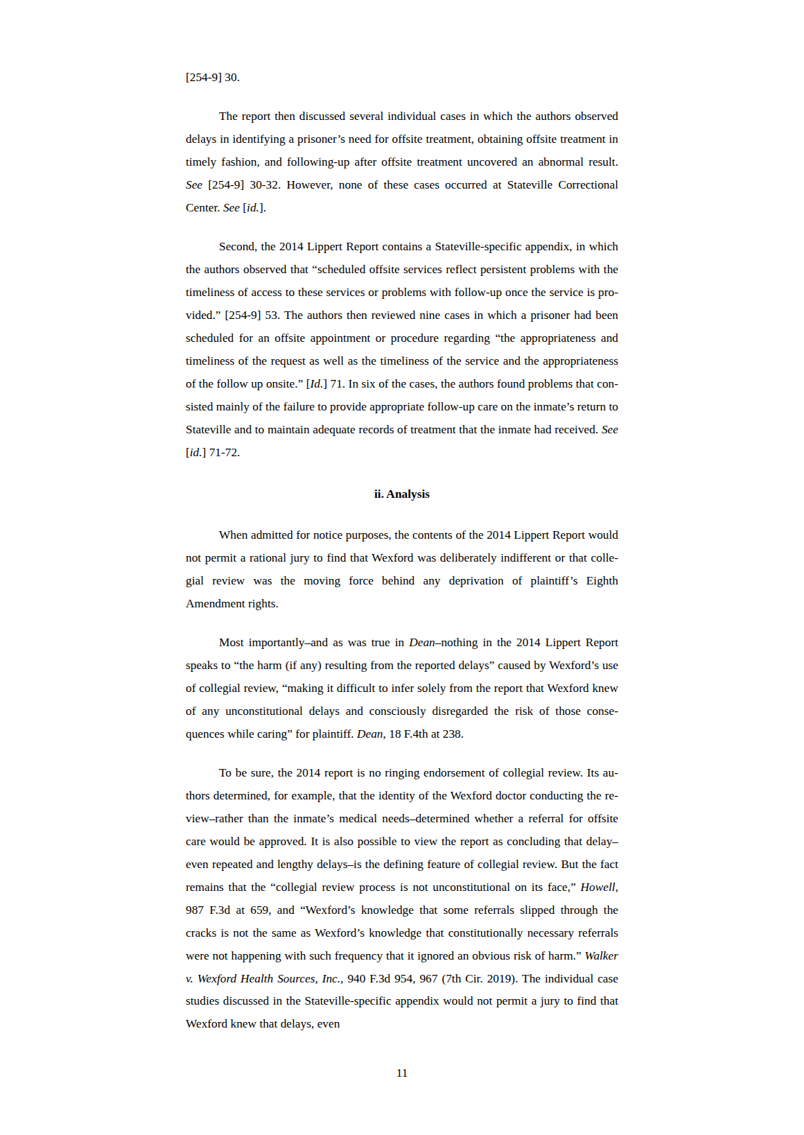[254-9] 30.
The report then discussed several individual cases in which the authors observed delays in identifying a prisoner’s need for offsite treatment, obtaining offsite treatment in timely fashion, and following-up after offsite treatment uncovered an abnormal result. See [254-9] 30-32. However, none of these cases occurred at Stateville Correctional Center. See [id.].
Second, the 2014 Lippert Report contains a Stateville-specific appendix, in which the authors observed that “scheduled offsite services reflect persistent problems with the timeliness of access to these services or problems with follow-up once the service is provided.” [254-9] 53. The authors then reviewed nine cases in which a prisoner had been scheduled for an offsite appointment or procedure regarding “the appropriateness and timeliness of the request as well as the timeliness of the service and the appropriateness of the follow up onsite.” [Id.] 71. In six of the cases, the authors found problems that consisted mainly of the failure to provide appropriate follow-up care on the inmate’s return to Stateville and to maintain adequate records of treatment that the inmate had received. See [id.] 71-72.
ii. Analysis
When admitted for notice purposes, the contents of the 2014 Lippert Report would not permit a rational jury to find that Wexford was deliberately indifferent or that collegial review was the moving force behind any deprivation of plaintiff’s Eighth Amendment rights.
Most importantly–and as was true in Dean–nothing in the 2014 Lippert Report speaks to “the harm (if any) resulting from the reported delays” caused by Wexford’s use of collegial review, “making it difficult to infer solely from the report that Wexford knew of any unconstitutional delays and consciously disregarded the risk of those consequences while caring” for plaintiff. Dean, 18 F.4th at 238.
To be sure, the 2014 report is no ringing endorsement of collegial review. Its authors determined, for example, that the identity of the Wexford doctor conducting the review–rather than the inmate’s medical needs–determined whether a referral for offsite care would be approved. It is also possible to view the report as concluding that delay–even repeated and lengthy delays–is the defining feature of collegial review. But the fact remains that the “collegial review process is not unconstitutional on its face,” Howell, 987 F.3d at 659, and “Wexford’s knowledge that some referrals slipped through the cracks is not the same as Wexford’s knowledge that constitutionally necessary referrals were not happening with such frequency that it ignored an obvious risk of harm.” Walker v. Wexford Health Sources, Inc., 940 F.3d 954, 967 (7th Cir. 2019). The individual case studies discussed in the Stateville-specific appendix would not permit a jury to find that Wexford knew that delays, even
11